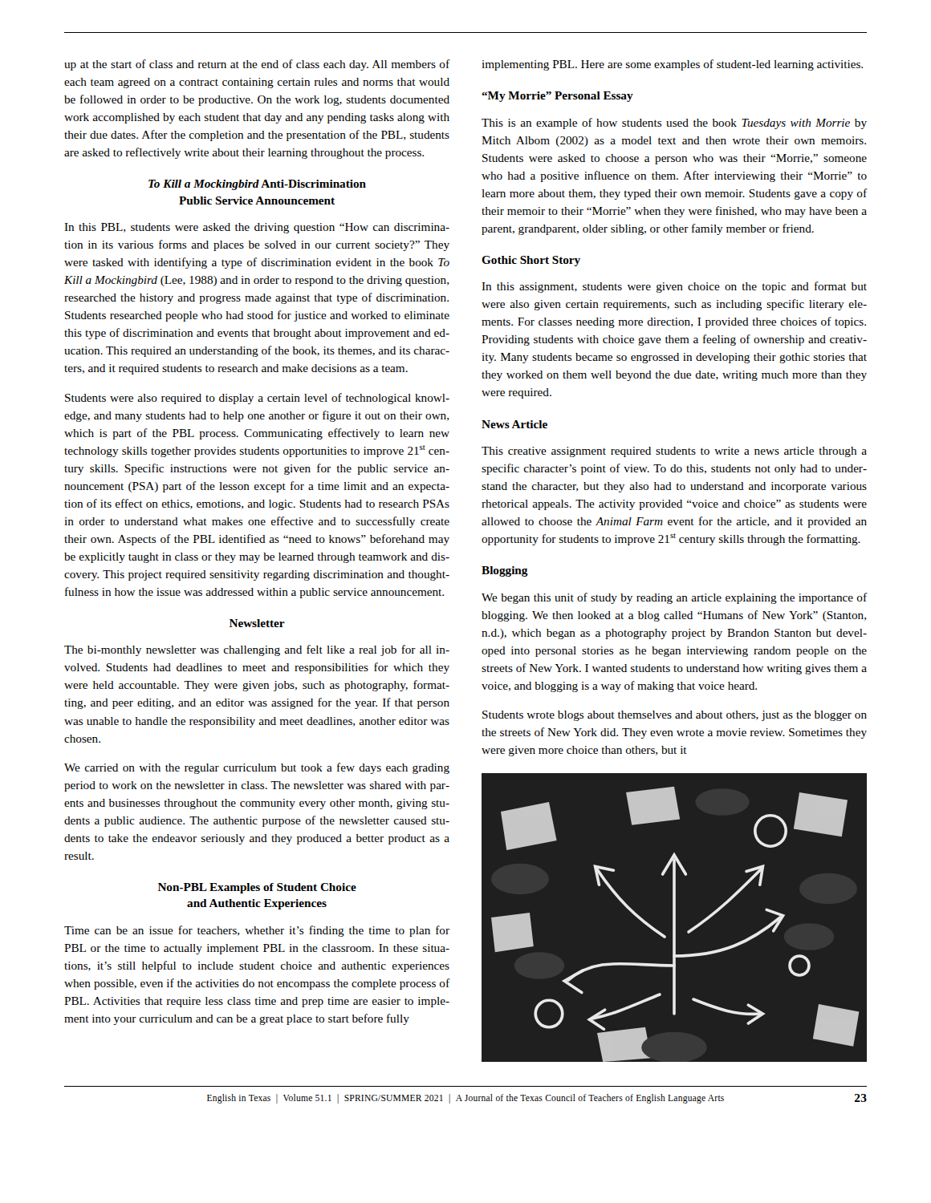up at the start of class and return at the end of class each day. All members of each team agreed on a contract containing certain rules and norms that would be followed in order to be productive. On the work log, students documented work accomplished by each student that day and any pending tasks along with their due dates. After the completion and the presentation of the PBL, students are asked to reflectively write about their learning throughout the process.
To Kill a Mockingbird Anti-Discrimination
Public Service Announcement
In this PBL, students were asked the driving question “How can discrimination in its various forms and places be solved in our current society?” They were tasked with identifying a type of discrimination evident in the book To Kill a Mockingbird (Lee, 1988) and in order to respond to the driving question, researched the history and progress made against that type of discrimination. Students researched people who had stood for justice and worked to eliminate this type of discrimination and events that brought about improvement and education. This required an understanding of the book, its themes, and its characters, and it required students to research and make decisions as a team.
Students were also required to display a certain level of technological knowledge, and many students had to help one another or figure it out on their own, which is part of the PBL process. Communicating effectively to learn new technology skills together provides students opportunities to improve 21st century skills. Specific instructions were not given for the public service announcement (PSA) part of the lesson except for a time limit and an expectation of its effect on ethics, emotions, and logic. Students had to research PSAs in order to understand what makes one effective and to successfully create their own. Aspects of the PBL identified as “need to knows” beforehand may be explicitly taught in class or they may be learned through teamwork and discovery. This project required sensitivity regarding discrimination and thoughtfulness in how the issue was addressed within a public service announcement.
Newsletter
The bi-monthly newsletter was challenging and felt like a real job for all involved. Students had deadlines to meet and responsibilities for which they were held accountable. They were given jobs, such as photography, formatting, and peer editing, and an editor was assigned for the year. If that person was unable to handle the responsibility and meet deadlines, another editor was chosen.
We carried on with the regular curriculum but took a few days each grading period to work on the newsletter in class. The newsletter was shared with parents and businesses throughout the community every other month, giving students a public audience. The authentic purpose of the newsletter caused students to take the endeavor seriously and they produced a better product as a result.
Non-PBL Examples of Student Choice
and Authentic Experiences
Time can be an issue for teachers, whether it’s finding the time to plan for PBL or the time to actually implement PBL in the classroom. In these situations, it’s still helpful to include student choice and authentic experiences when possible, even if the activities do not encompass the complete process of PBL. Activities that require less class time and prep time are easier to implement into your curriculum and can be a great place to start before fully
implementing PBL. Here are some examples of student-led learning activities.
“My Morrie” Personal Essay
This is an example of how students used the book Tuesdays with Morrie by Mitch Albom (2002) as a model text and then wrote their own memoirs. Students were asked to choose a person who was their “Morrie,” someone who had a positive influence on them. After interviewing their “Morrie” to learn more about them, they typed their own memoir. Students gave a copy of their memoir to their “Morrie” when they were finished, who may have been a parent, grandparent, older sibling, or other family member or friend.
Gothic Short Story
In this assignment, students were given choice on the topic and format but were also given certain requirements, such as including specific literary elements. For classes needing more direction, I provided three choices of topics. Providing students with choice gave them a feeling of ownership and creativity. Many students became so engrossed in developing their gothic stories that they worked on them well beyond the due date, writing much more than they were required.
News Article
This creative assignment required students to write a news article through a specific character’s point of view. To do this, students not only had to understand the character, but they also had to understand and incorporate various rhetorical appeals. The activity provided “voice and choice” as students were allowed to choose the Animal Farm event for the article, and it provided an opportunity for students to improve 21st century skills through the formatting.
Blogging
We began this unit of study by reading an article explaining the importance of blogging. We then looked at a blog called “Humans of New York” (Stanton, n.d.), which began as a photography project by Brandon Stanton but developed into personal stories as he began interviewing random people on the streets of New York. I wanted students to understand how writing gives them a voice, and blogging is a way of making that voice heard.
Students wrote blogs about themselves and about others, just as the blogger on the streets of New York did. They even wrote a movie review. Sometimes they were given more choice than others, but it
English in Texas | Volume 51.1 | SPRING/SUMMER 2021 | A Journal of the Texas Council of Teachers of English Language Arts
23